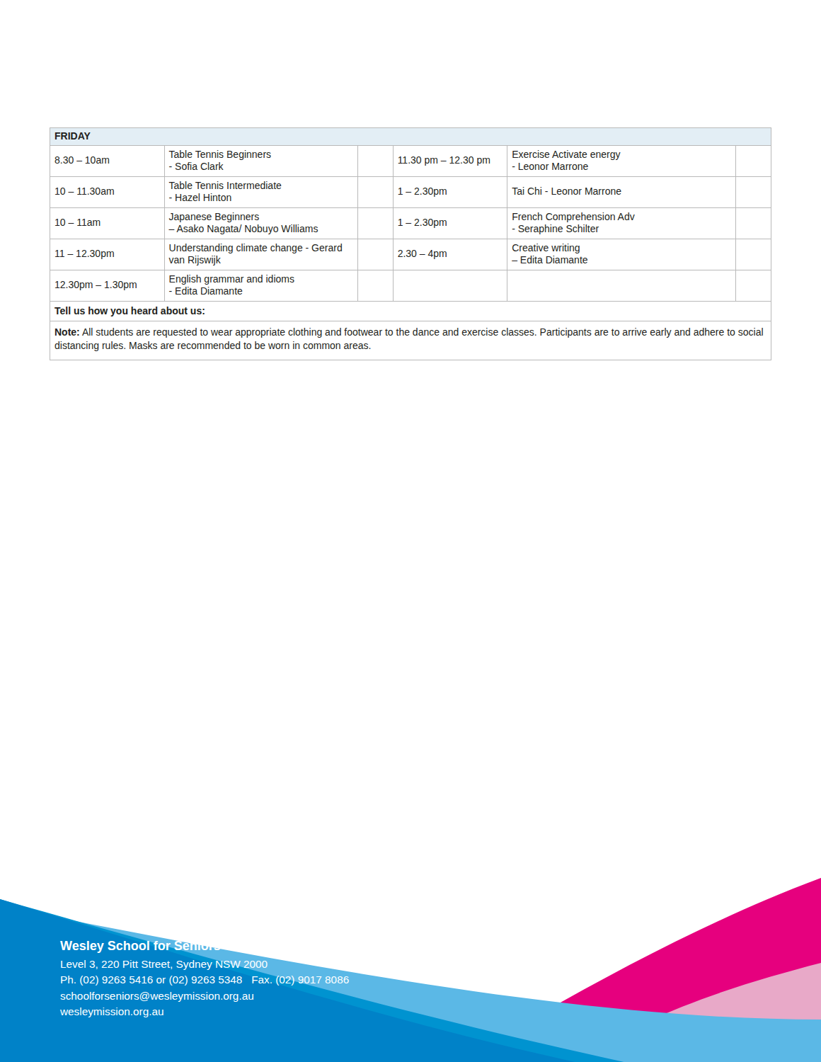| FRIDAY |
| 8.30 – 10am | Table Tennis Beginners - Sofia Clark | | 11.30 pm – 12.30 pm | Exercise Activate energy - Leonor Marrone | |
| 10 – 11.30am | Table Tennis Intermediate - Hazel Hinton | | 1 – 2.30pm | Tai Chi - Leonor Marrone | |
| 10 – 11am | Japanese Beginners – Asako Nagata/ Nobuyo Williams | | 1 – 2.30pm | French Comprehension Adv - Seraphine Schilter | |
| 11 – 12.30pm | Understanding climate change - Gerard van Rijswijk | | 2.30 – 4pm | Creative writing – Edita Diamante | |
| 12.30pm – 1.30pm | English grammar and idioms - Edita Diamante | | | | |
| Tell us how you heard about us: |
| Note: All students are requested to wear appropriate clothing and footwear to the dance and exercise classes. Participants are to arrive early and adhere to social distancing rules. Masks are recommended to be worn in common areas. |
Wesley School for Seniors
Level 3, 220 Pitt Street, Sydney NSW 2000
Ph. (02) 9263 5416 or (02) 9263 5348 Fax. (02) 9017 8086
schoolforseniors@wesleymission.org.au
wesleymission.org.au